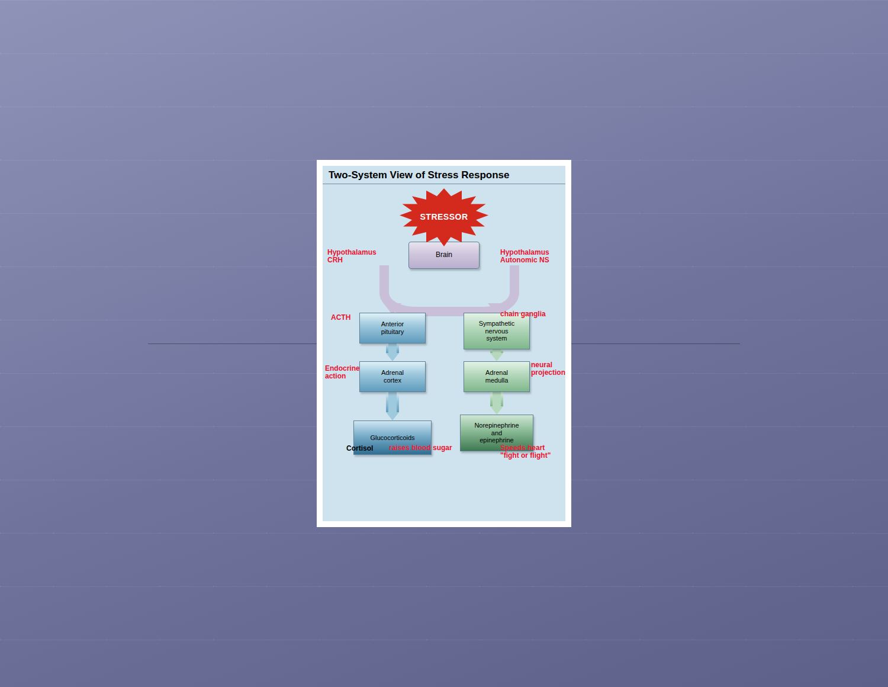Two-System View of Stress Response
STRESSOR
Brain
Anterior
pituitary
Adrenal
cortex
Glucocorticoids
Sympathetic
nervous
system
Adrenal
medulla
Norepinephrine
and
epinephrine
Hypothalamus
CRH
Hypothalamus
Autonomic NS
ACTH
chain ganglia
Endocrine
action
neural
projection
Cortisol
raises blood sugar
Speeds heart
"fight or flight"